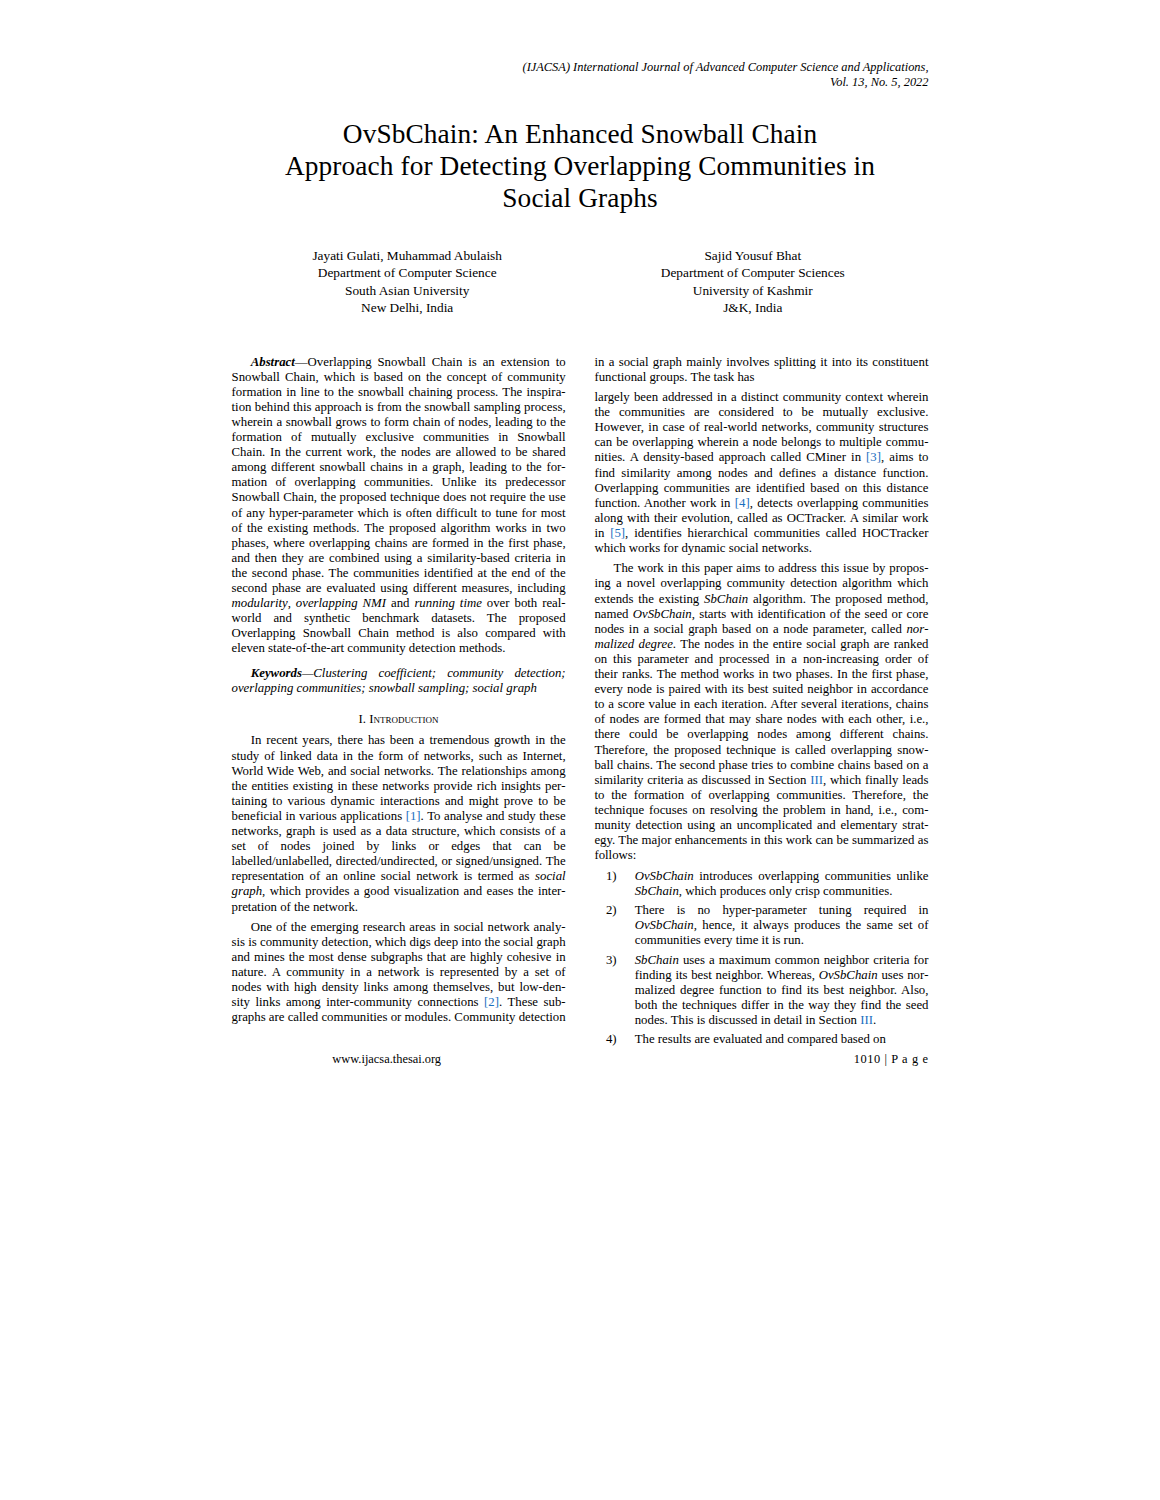(IJACSA) International Journal of Advanced Computer Science and Applications,
Vol. 13, No. 5, 2022
OvSbChain: An Enhanced Snowball Chain
Approach for Detecting Overlapping Communities in
Social Graphs
Jayati Gulati, Muhammad Abulaish
Department of Computer Science
South Asian University
New Delhi, India
Sajid Yousuf Bhat
Department of Computer Sciences
University of Kashmir
J&K, India
Abstract—Overlapping Snowball Chain is an extension to Snowball Chain, which is based on the concept of community formation in line to the snowball chaining process. The inspiration behind this approach is from the snowball sampling process, wherein a snowball grows to form chain of nodes, leading to the formation of mutually exclusive communities in Snowball Chain. In the current work, the nodes are allowed to be shared among different snowball chains in a graph, leading to the formation of overlapping communities. Unlike its predecessor Snowball Chain, the proposed technique does not require the use of any hyper-parameter which is often difficult to tune for most of the existing methods. The proposed algorithm works in two phases, where overlapping chains are formed in the first phase, and then they are combined using a similarity-based criteria in the second phase. The communities identified at the end of the second phase are evaluated using different measures, including modularity, overlapping NMI and running time over both real-world and synthetic benchmark datasets. The proposed Overlapping Snowball Chain method is also compared with eleven state-of-the-art community detection methods.
Keywords—Clustering coefficient; community detection; overlapping communities; snowball sampling; social graph
I. Introduction
In recent years, there has been a tremendous growth in the study of linked data in the form of networks, such as Internet, World Wide Web, and social networks. The relationships among the entities existing in these networks provide rich insights pertaining to various dynamic interactions and might prove to be beneficial in various applications [1]. To analyse and study these networks, graph is used as a data structure, which consists of a set of nodes joined by links or edges that can be labelled/unlabelled, directed/undirected, or signed/unsigned. The representation of an online social network is termed as social graph, which provides a good visualization and eases the interpretation of the network.
One of the emerging research areas in social network analysis is community detection, which digs deep into the social graph and mines the most dense subgraphs that are highly cohesive in nature. A community in a network is represented by a set of nodes with high density links among themselves, but low-density links among inter-community connections [2]. These subgraphs are called communities or modules. Community detection in a social graph mainly involves splitting it into its constituent functional groups. The task has
largely been addressed in a distinct community context wherein the communities are considered to be mutually exclusive. However, in case of real-world networks, community structures can be overlapping wherein a node belongs to multiple communities. A density-based approach called CMiner in [3], aims to find similarity among nodes and defines a distance function. Overlapping communities are identified based on this distance function. Another work in [4], detects overlapping communities along with their evolution, called as OCTracker. A similar work in [5], identifies hierarchical communities called HOCTracker which works for dynamic social networks.
The work in this paper aims to address this issue by proposing a novel overlapping community detection algorithm which extends the existing SbChain algorithm. The proposed method, named OvSbChain, starts with identification of the seed or core nodes in a social graph based on a node parameter, called normalized degree. The nodes in the entire social graph are ranked on this parameter and processed in a non-increasing order of their ranks. The method works in two phases. In the first phase, every node is paired with its best suited neighbor in accordance to a score value in each iteration. After several iterations, chains of nodes are formed that may share nodes with each other, i.e., there could be overlapping nodes among different chains. Therefore, the proposed technique is called overlapping snowball chains. The second phase tries to combine chains based on a similarity criteria as discussed in Section III, which finally leads to the formation of overlapping communities. Therefore, the technique focuses on resolving the problem in hand, i.e., community detection using an uncomplicated and elementary strategy. The major enhancements in this work can be summarized as follows:
OvSbChain introduces overlapping communities unlike SbChain, which produces only crisp communities.
There is no hyper-parameter tuning required in OvSbChain, hence, it always produces the same set of communities every time it is run.
SbChain uses a maximum common neighbor criteria for finding its best neighbor. Whereas, OvSbChain uses normalized degree function to find its best neighbor. Also, both the techniques differ in the way they find the seed nodes. This is discussed in detail in Section III.
The results are evaluated and compared based on
www.ijacsa.thesai.org
1010 | P a g e